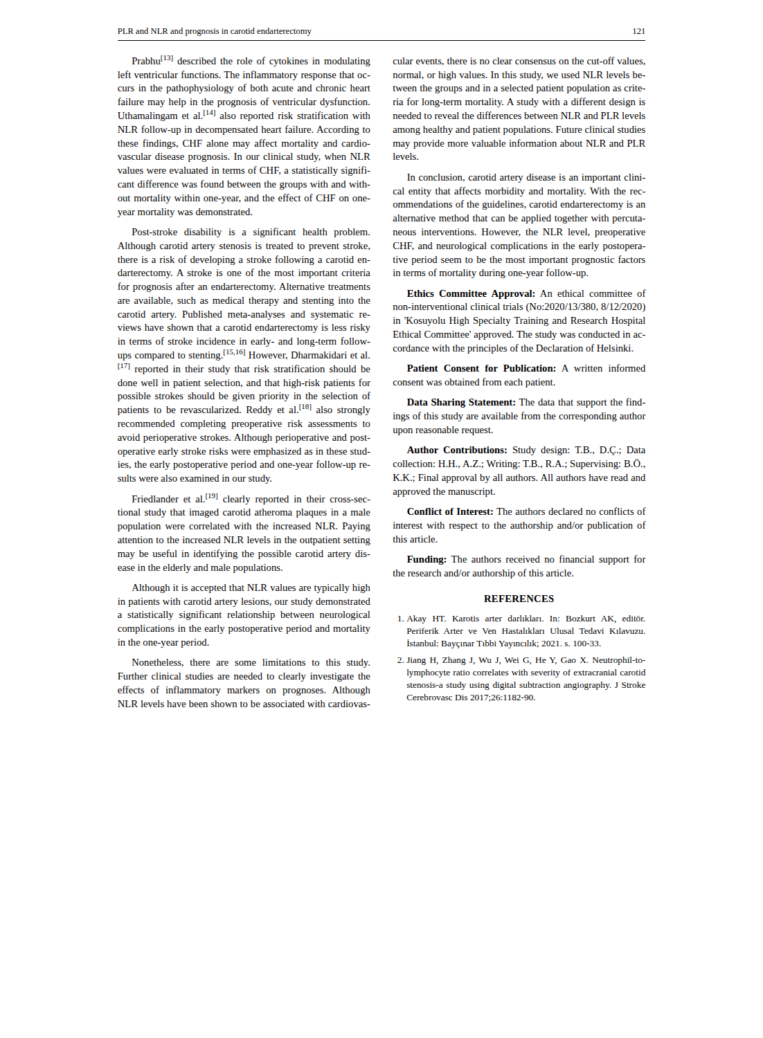PLR and NLR and prognosis in carotid endarterectomy 121
Prabhu[13] described the role of cytokines in modulating left ventricular functions. The inflammatory response that occurs in the pathophysiology of both acute and chronic heart failure may help in the prognosis of ventricular dysfunction. Uthamalingam et al.[14] also reported risk stratification with NLR follow-up in decompensated heart failure. According to these findings, CHF alone may affect mortality and cardiovascular disease prognosis. In our clinical study, when NLR values were evaluated in terms of CHF, a statistically significant difference was found between the groups with and without mortality within one-year, and the effect of CHF on one-year mortality was demonstrated.
Post-stroke disability is a significant health problem. Although carotid artery stenosis is treated to prevent stroke, there is a risk of developing a stroke following a carotid endarterectomy. A stroke is one of the most important criteria for prognosis after an endarterectomy. Alternative treatments are available, such as medical therapy and stenting into the carotid artery. Published meta-analyses and systematic reviews have shown that a carotid endarterectomy is less risky in terms of stroke incidence in early- and long-term follow-ups compared to stenting.[15,16] However, Dharmakidari et al.[17] reported in their study that risk stratification should be done well in patient selection, and that high-risk patients for possible strokes should be given priority in the selection of patients to be revascularized. Reddy et al.[18] also strongly recommended completing preoperative risk assessments to avoid perioperative strokes. Although perioperative and postoperative early stroke risks were emphasized as in these studies, the early postoperative period and one-year follow-up results were also examined in our study.
Friedlander et al.[19] clearly reported in their cross-sectional study that imaged carotid atheroma plaques in a male population were correlated with the increased NLR. Paying attention to the increased NLR levels in the outpatient setting may be useful in identifying the possible carotid artery disease in the elderly and male populations.
Although it is accepted that NLR values are typically high in patients with carotid artery lesions, our study demonstrated a statistically significant relationship between neurological complications in the early postoperative period and mortality in the one-year period.
Nonetheless, there are some limitations to this study. Further clinical studies are needed to clearly investigate the effects of inflammatory markers on prognoses. Although NLR levels have been shown to be associated with cardiovascular events, there is no clear consensus on the cut-off values, normal, or high values. In this study, we used NLR levels between the groups and in a selected patient population as criteria for long-term mortality. A study with a different design is needed to reveal the differences between NLR and PLR levels among healthy and patient populations. Future clinical studies may provide more valuable information about NLR and PLR levels.
In conclusion, carotid artery disease is an important clinical entity that affects morbidity and mortality. With the recommendations of the guidelines, carotid endarterectomy is an alternative method that can be applied together with percutaneous interventions. However, the NLR level, preoperative CHF, and neurological complications in the early postoperative period seem to be the most important prognostic factors in terms of mortality during one-year follow-up.
Ethics Committee Approval: An ethical committee of non-interventional clinical trials (No:2020/13/380, 8/12/2020) in 'Kosuyolu High Specialty Training and Research Hospital Ethical Committee' approved. The study was conducted in accordance with the principles of the Declaration of Helsinki.
Patient Consent for Publication: A written informed consent was obtained from each patient.
Data Sharing Statement: The data that support the findings of this study are available from the corresponding author upon reasonable request.
Author Contributions: Study design: T.B., D.Ç.; Data collection: H.H., A.Z.; Writing: T.B., R.A.; Supervising: B.Ö., K.K.; Final approval by all authors. All authors have read and approved the manuscript.
Conflict of Interest: The authors declared no conflicts of interest with respect to the authorship and/or publication of this article.
Funding: The authors received no financial support for the research and/or authorship of this article.
REFERENCES
Akay HT. Karotis arter darlıkları. In: Bozkurt AK, editör. Periferik Arter ve Ven Hastalıkları Ulusal Tedavi Kılavuzu. İstanbul: Bayçınar Tıbbi Yayıncılık; 2021. s. 100-33.
Jiang H, Zhang J, Wu J, Wei G, He Y, Gao X. Neutrophil-to-lymphocyte ratio correlates with severity of extracranial carotid stenosis-a study using digital subtraction angiography. J Stroke Cerebrovasc Dis 2017;26:1182-90.